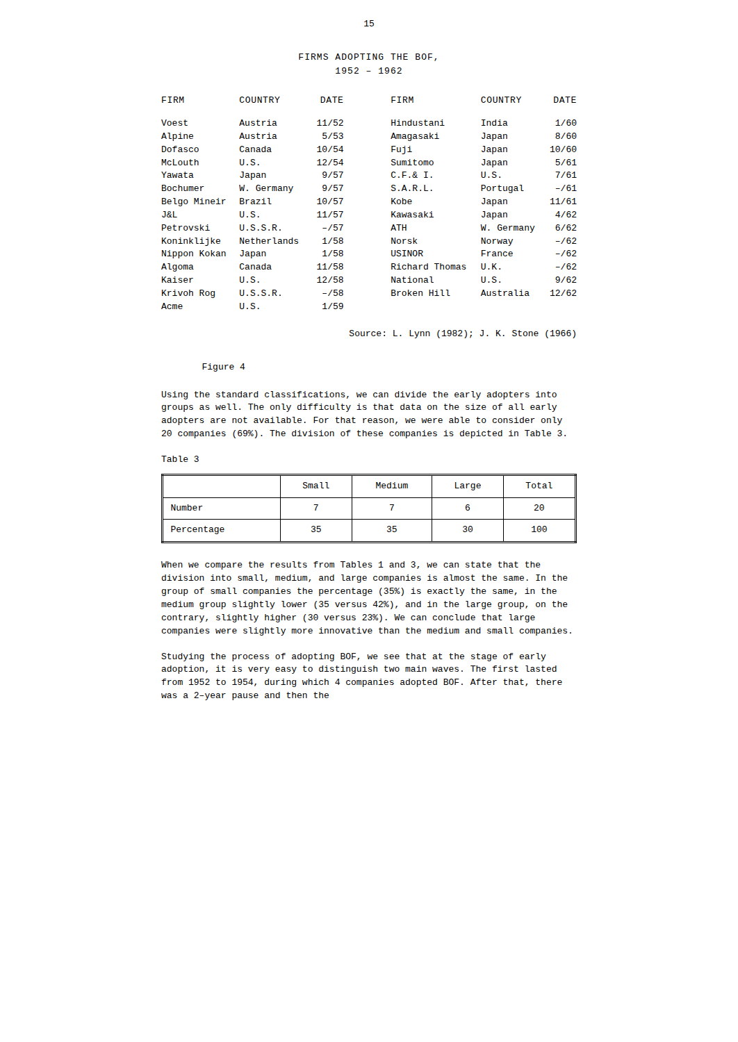15
FIRMS ADOPTING THE BOF,
1952 – 1962
| FIRM | COUNTRY | DATE | | FIRM | COUNTRY | DATE |
| --- | --- | --- | --- | --- | --- | --- |
| Voest | Austria | 11/52 | | Hindustani | India | 1/60 |
| Alpine | Austria | 5/53 | | Amagasaki | Japan | 8/60 |
| Dofasco | Canada | 10/54 | | Fuji | Japan | 10/60 |
| McLouth | U.S. | 12/54 | | Sumitomo | Japan | 5/61 |
| Yawata | Japan | 9/57 | | C.F.& I. | U.S. | 7/61 |
| Bochumer | W. Germany | 9/57 | | S.A.R.L. | Portugal | –/61 |
| Belgo Mineir | Brazil | 10/57 | | Kobe | Japan | 11/61 |
| J&L | U.S. | 11/57 | | Kawasaki | Japan | 4/62 |
| Petrovski | U.S.S.R. | –/57 | | ATH | W. Germany | 6/62 |
| Koninklijke | Netherlands | 1/58 | | Norsk | Norway | –/62 |
| Nippon Kokan | Japan | 1/58 | | USINOR | France | –/62 |
| Algoma | Canada | 11/58 | | Richard Thomas | U.K. | –/62 |
| Kaiser | U.S. | 12/58 | | National | U.S. | 9/62 |
| Krivoh Rog | U.S.S.R. | –/58 | | Broken Hill | Australia | 12/62 |
| Acme | U.S. | 1/59 | | | | |
Source: L. Lynn (1982); J. K. Stone (1966)
Figure 4
Using the standard classifications, we can divide the early adopters into groups as well. The only difficulty is that data on the size of all early adopters are not available. For that reason, we were able to consider only 20 companies (69%). The division of these companies is depicted in Table 3.
Table 3
| | Small | Medium | Large | Total |
| --- | --- | --- | --- | --- |
| Number | 7 | 7 | 6 | 20 |
| Percentage | 35 | 35 | 30 | 100 |
When we compare the results from Tables 1 and 3, we can state that the division into small, medium, and large companies is almost the same. In the group of small companies the percentage (35%) is exactly the same, in the medium group slightly lower (35 versus 42%), and in the large group, on the contrary, slightly higher (30 versus 23%). We can conclude that large companies were slightly more innovative than the medium and small companies.
Studying the process of adopting BOF, we see that at the stage of early adoption, it is very easy to distinguish two main waves. The first lasted from 1952 to 1954, during which 4 companies adopted BOF. After that, there was a 2–year pause and then the